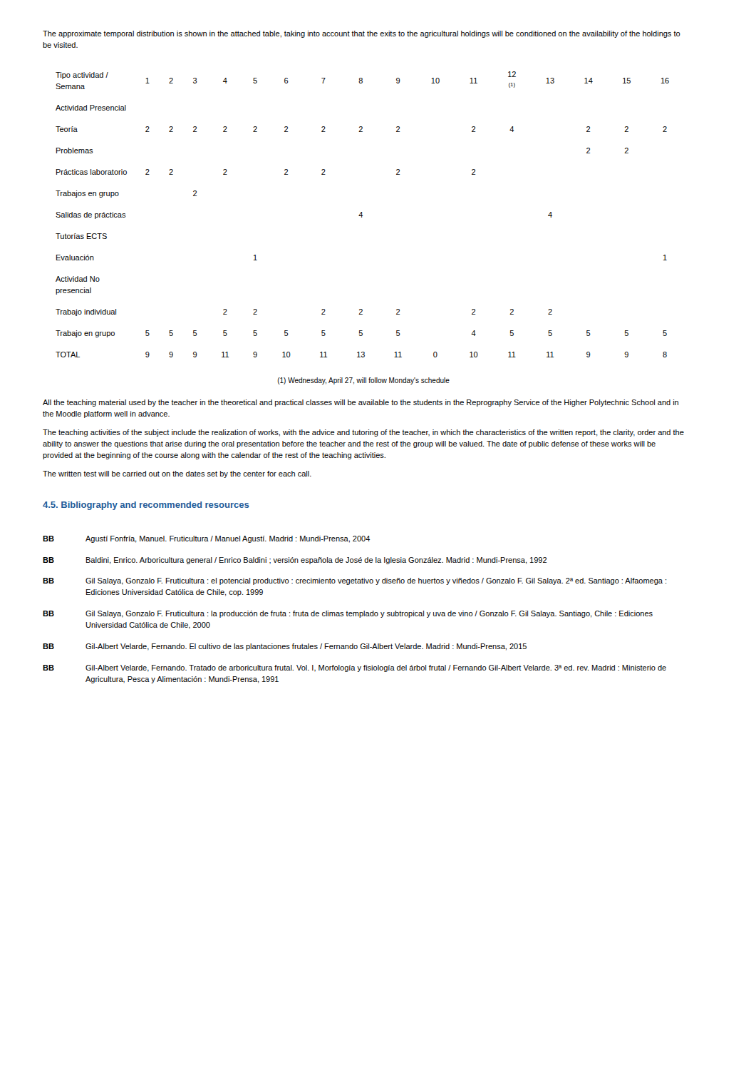The approximate temporal distribution is shown in the attached table, taking into account that the exits to the agricultural holdings will be conditioned on the availability of the holdings to be visited.
| Tipo actividad / Semana | 1 | 2 | 3 | 4 | 5 | 6 | 7 | 8 | 9 | 10 | 11 | 12 (1) | 13 | 14 | 15 | 16 |
| --- | --- | --- | --- | --- | --- | --- | --- | --- | --- | --- | --- | --- | --- | --- | --- | --- |
| Actividad Presencial | | | | | | | | | | | | | | | | |
| Teoría | 2 | 2 | 2 | 2 | 2 | 2 | 2 | 2 | 2 | | 2 | 4 | | 2 | 2 | 2 |
| Problemas | | | | | | | | | | | | | | 2 | 2 | |
| Prácticas laboratorio | 2 | 2 | | 2 | | 2 | 2 | | 2 | | 2 | | | | | |
| Trabajos en grupo | | | 2 | | | | | | | | | | | | | |
| Salidas de prácticas | | | | | | | | 4 | | | | | 4 | | | |
| Tutorías ECTS | | | | | | | | | | | | | | | | |
| Evaluación | | | | | 1 | | | | | | | | | | | 1 |
| Actividad No presencial | | | | | | | | | | | | | | | | |
| Trabajo individual | | | | 2 | 2 | | 2 | 2 | 2 | | 2 | 2 | 2 | | | |
| Trabajo en grupo | 5 | 5 | 5 | 5 | 5 | 5 | 5 | 5 | 5 | | 4 | 5 | 5 | 5 | 5 | 5 |
| TOTAL | 9 | 9 | 9 | 11 | 9 | 10 | 11 | 13 | 11 | 0 | 10 | 11 | 11 | 9 | 9 | 8 |
(1) Wednesday, April 27, will follow Monday's schedule
All the teaching material used by the teacher in the theoretical and practical classes will be available to the students in the Reprography Service of the Higher Polytechnic School and in the Moodle platform well in advance.
The teaching activities of the subject include the realization of works, with the advice and tutoring of the teacher, in which the characteristics of the written report, the clarity, order and the ability to answer the questions that arise during the oral presentation before the teacher and the rest of the group will be valued. The date of public defense of these works will be provided at the beginning of the course along with the calendar of the rest of the teaching activities.
The written test will be carried out on the dates set by the center for each call.
4.5. Bibliography and recommended resources
| BB | Agustí Fonfría, Manuel. Fruticultura / Manuel Agustí. Madrid : Mundi-Prensa, 2004 |
| BB | Baldini, Enrico. Arboricultura general / Enrico Baldini ; versión española de José de la Iglesia González. Madrid : Mundi-Prensa, 1992 |
| BB | Gil Salaya, Gonzalo F. Fruticultura : el potencial productivo : crecimiento vegetativo y diseño de huertos y viñedos / Gonzalo F. Gil Salaya. 2ª ed. Santiago : Alfaomega : Ediciones Universidad Católica de Chile, cop. 1999 |
| BB | Gil Salaya, Gonzalo F. Fruticultura : la producción de fruta : fruta de climas templado y subtropical y uva de vino / Gonzalo F. Gil Salaya. Santiago, Chile : Ediciones Universidad Católica de Chile, 2000 |
| BB | Gil-Albert Velarde, Fernando. El cultivo de las plantaciones frutales / Fernando Gil-Albert Velarde. Madrid : Mundi-Prensa, 2015 |
| BB | Gil-Albert Velarde, Fernando. Tratado de arboricultura frutal. Vol. I, Morfología y fisiología del árbol frutal / Fernando Gil-Albert Velarde. 3ª ed. rev. Madrid : Ministerio de Agricultura, Pesca y Alimentación : Mundi-Prensa, 1991 |